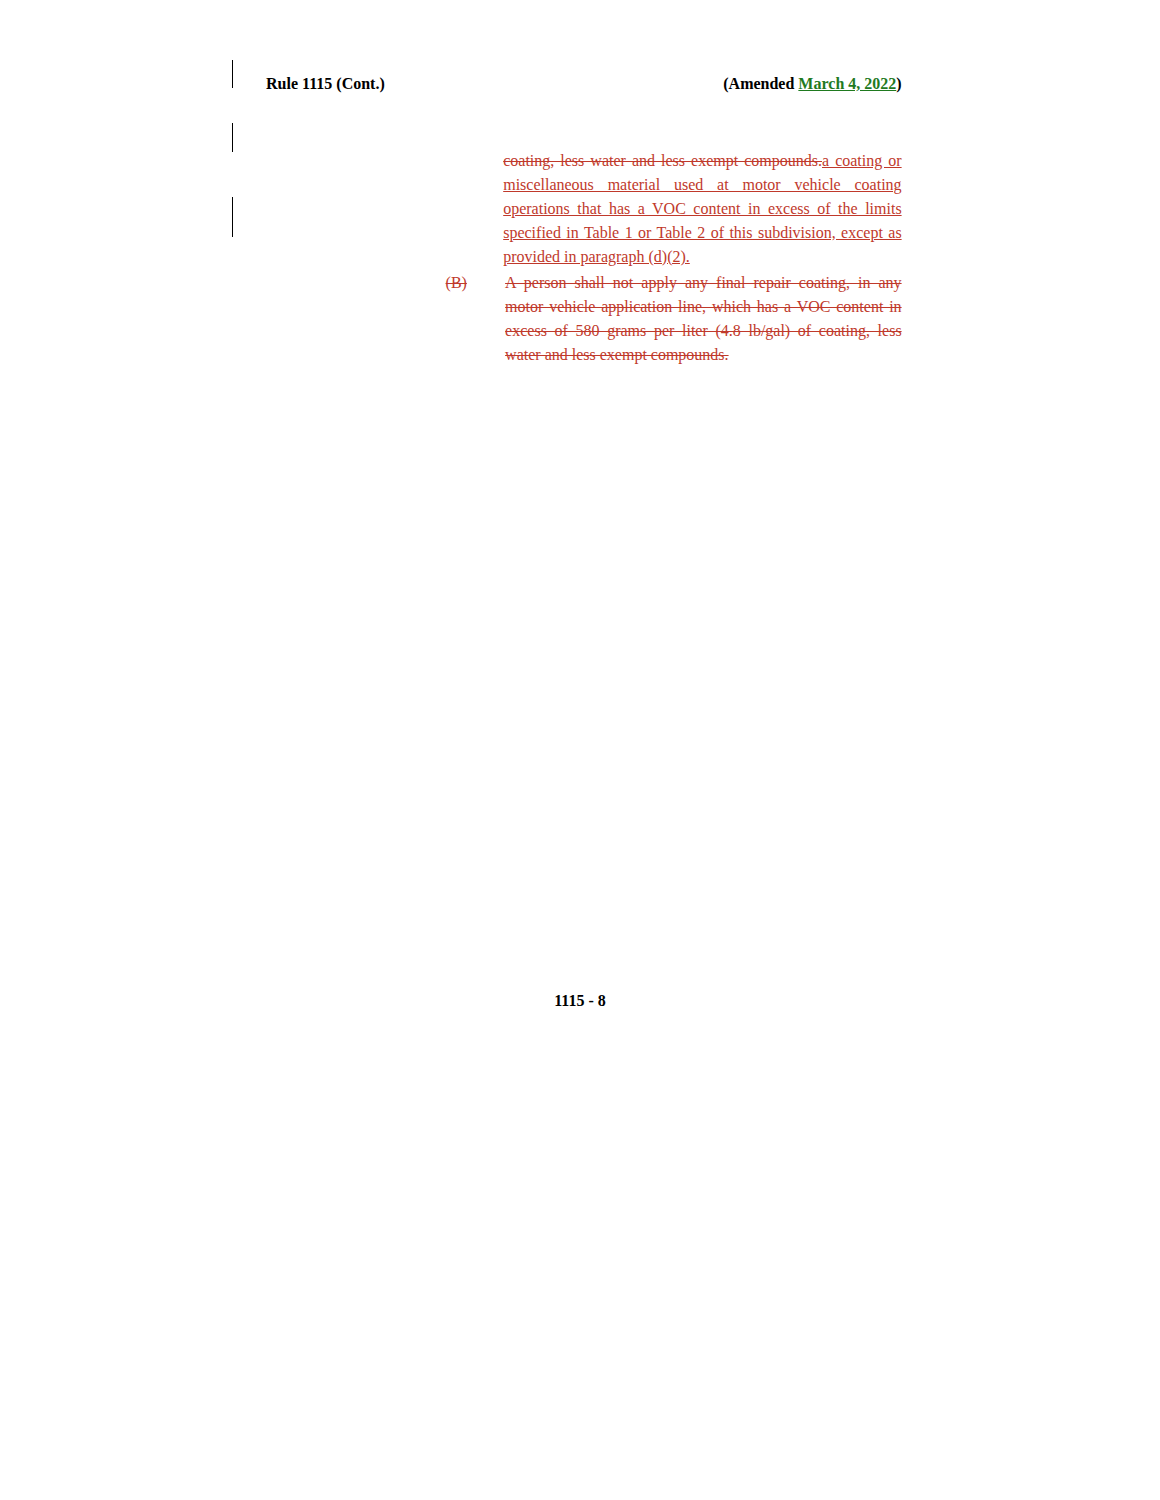Rule 1115 (Cont.)
(Amended March 4, 2022)
coating, less water and less exempt compounds. a coating or miscellaneous material used at motor vehicle coating operations that has a VOC content in excess of the limits specified in Table 1 or Table 2 of this subdivision, except as provided in paragraph (d)(2).
(B)
A person shall not apply any final repair coating, in any motor vehicle application line, which has a VOC content in excess of 580 grams per liter (4.8 lb/gal) of coating, less water and less exempt compounds.
1115 - 8